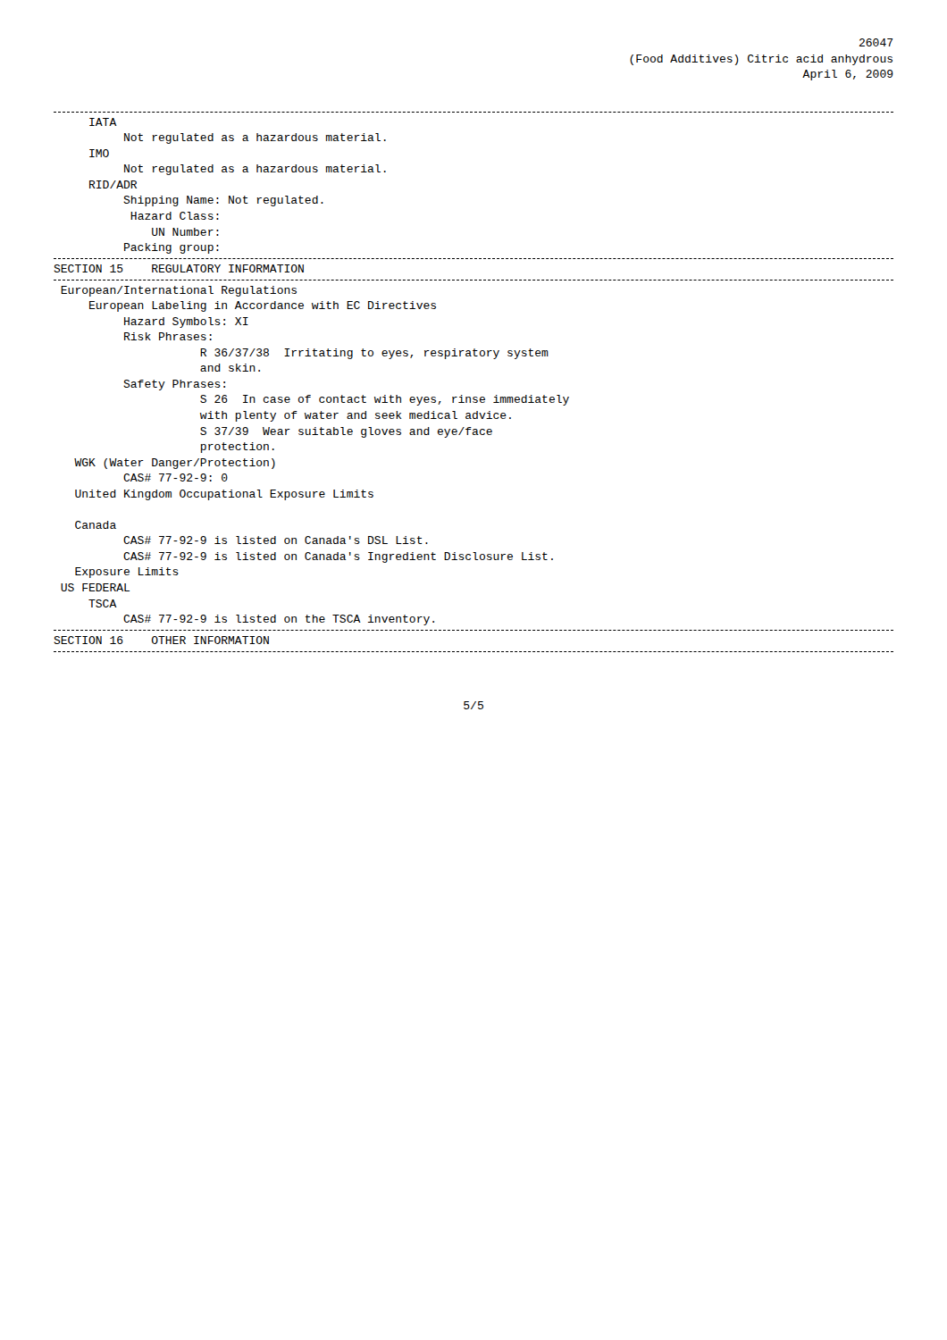26047 (Food Additives) Citric acid anhydrous April 6, 2009
     IATA
          Not regulated as a hazardous material.
     IMO
          Not regulated as a hazardous material.
     RID/ADR
          Shipping Name: Not regulated.
           Hazard Class:
              UN Number:
          Packing group:
SECTION 15    REGULATORY INFORMATION
 European/International Regulations
     European Labeling in Accordance with EC Directives
          Hazard Symbols: XI
          Risk Phrases:
                     R 36/37/38  Irritating to eyes, respiratory system
                     and skin.
          Safety Phrases:
                     S 26  In case of contact with eyes, rinse immediately
                     with plenty of water and seek medical advice.
                     S 37/39  Wear suitable gloves and eye/face
                     protection.
   WGK (Water Danger/Protection)
          CAS# 77-92-9: 0
   United Kingdom Occupational Exposure Limits

   Canada
          CAS# 77-92-9 is listed on Canada's DSL List.
          CAS# 77-92-9 is listed on Canada's Ingredient Disclosure List.
   Exposure Limits
 US FEDERAL
     TSCA
          CAS# 77-92-9 is listed on the TSCA inventory.
SECTION 16    OTHER INFORMATION
5/5